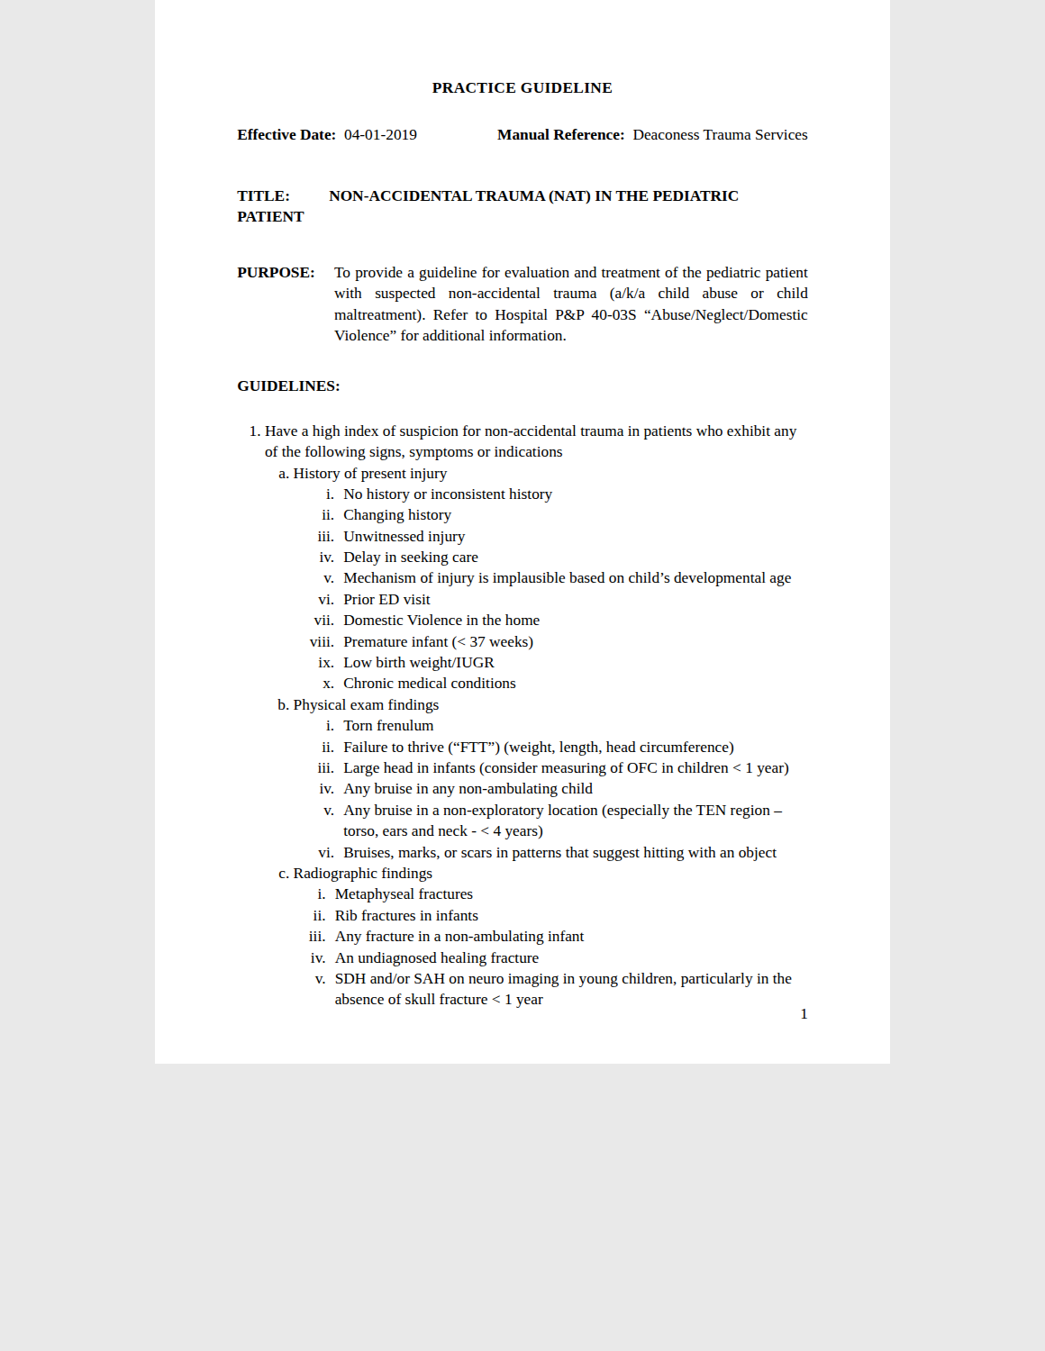PRACTICE GUIDELINE
Effective Date: 04-01-2019
Manual Reference: Deaconess Trauma Services
TITLE: NON-ACCIDENTAL TRAUMA (NAT) IN THE PEDIATRIC PATIENT
PURPOSE:
To provide a guideline for evaluation and treatment of the pediatric patient with suspected non-accidental trauma (a/k/a child abuse or child maltreatment). Refer to Hospital P&P 40-03S “Abuse/Neglect/Domestic Violence” for additional information.
GUIDELINES:
Have a high index of suspicion for non-accidental trauma in patients who exhibit any of the following signs, symptoms or indications
History of present injury
No history or inconsistent history
Changing history
Unwitnessed injury
Delay in seeking care
Mechanism of injury is implausible based on child’s developmental age
Prior ED visit
Domestic Violence in the home
Premature infant (< 37 weeks)
Low birth weight/IUGR
Chronic medical conditions
Physical exam findings
Torn frenulum
Failure to thrive (“FTT”) (weight, length, head circumference)
Large head in infants (consider measuring of OFC in children < 1 year)
Any bruise in any non-ambulating child
Any bruise in a non-exploratory location (especially the TEN region – torso, ears and neck - < 4 years)
Bruises, marks, or scars in patterns that suggest hitting with an object
Radiographic findings
Metaphyseal fractures
Rib fractures in infants
Any fracture in a non-ambulating infant
An undiagnosed healing fracture
SDH and/or SAH on neuro imaging in young children, particularly in the absence of skull fracture < 1 year
1